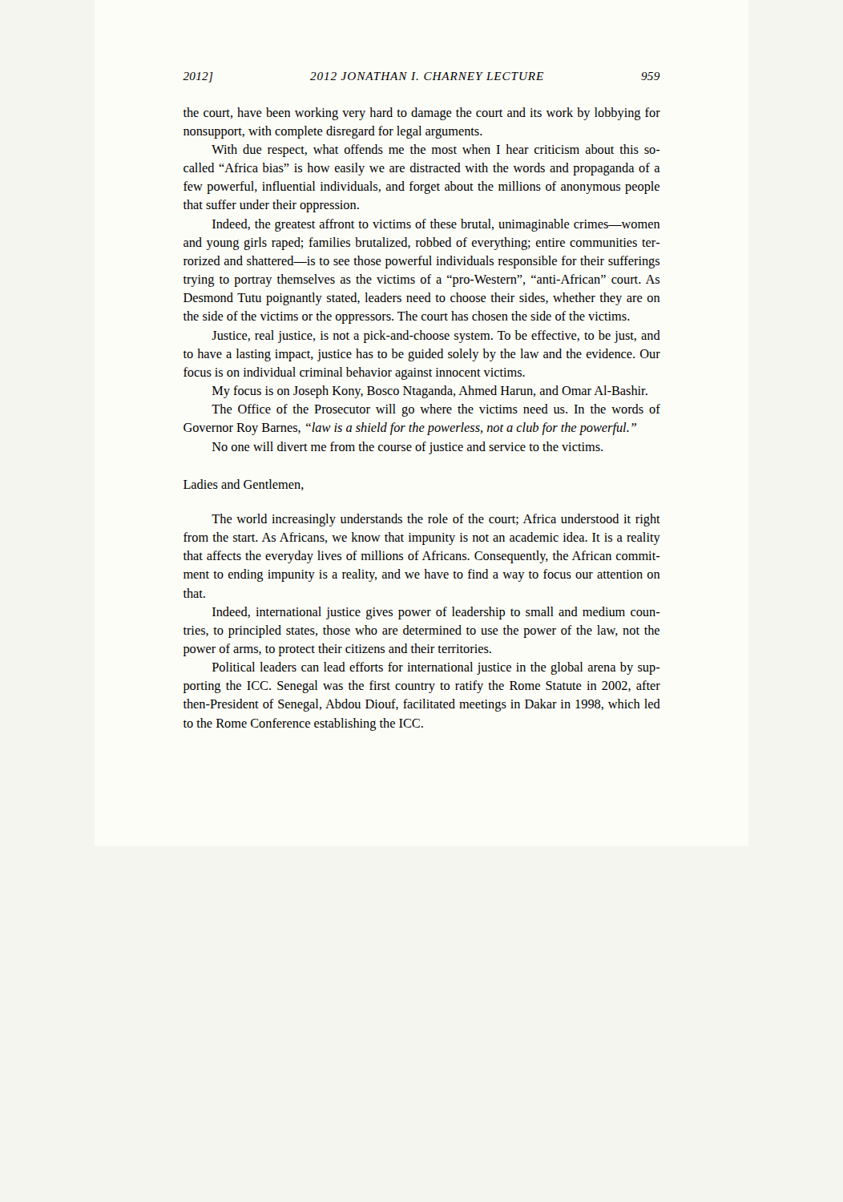2012] 2012 JONATHAN I. CHARNEY LECTURE 959
the court, have been working very hard to damage the court and its work by lobbying for nonsupport, with complete disregard for legal arguments.
With due respect, what offends me the most when I hear criticism about this so-called “Africa bias” is how easily we are distracted with the words and propaganda of a few powerful, influential individuals, and forget about the millions of anonymous people that suffer under their oppression.
Indeed, the greatest affront to victims of these brutal, unimaginable crimes—women and young girls raped; families brutalized, robbed of everything; entire communities terrorized and shattered—is to see those powerful individuals responsible for their sufferings trying to portray themselves as the victims of a “pro-Western”, “anti-African” court. As Desmond Tutu poignantly stated, leaders need to choose their sides, whether they are on the side of the victims or the oppressors. The court has chosen the side of the victims.
Justice, real justice, is not a pick-and-choose system. To be effective, to be just, and to have a lasting impact, justice has to be guided solely by the law and the evidence. Our focus is on individual criminal behavior against innocent victims.
My focus is on Joseph Kony, Bosco Ntaganda, Ahmed Harun, and Omar Al-Bashir.
The Office of the Prosecutor will go where the victims need us. In the words of Governor Roy Barnes, “law is a shield for the powerless, not a club for the powerful.”
No one will divert me from the course of justice and service to the victims.
Ladies and Gentlemen,
The world increasingly understands the role of the court; Africa understood it right from the start. As Africans, we know that impunity is not an academic idea. It is a reality that affects the everyday lives of millions of Africans. Consequently, the African commitment to ending impunity is a reality, and we have to find a way to focus our attention on that.
Indeed, international justice gives power of leadership to small and medium countries, to principled states, those who are determined to use the power of the law, not the power of arms, to protect their citizens and their territories.
Political leaders can lead efforts for international justice in the global arena by supporting the ICC. Senegal was the first country to ratify the Rome Statute in 2002, after then-President of Senegal, Abdou Diouf, facilitated meetings in Dakar in 1998, which led to the Rome Conference establishing the ICC.